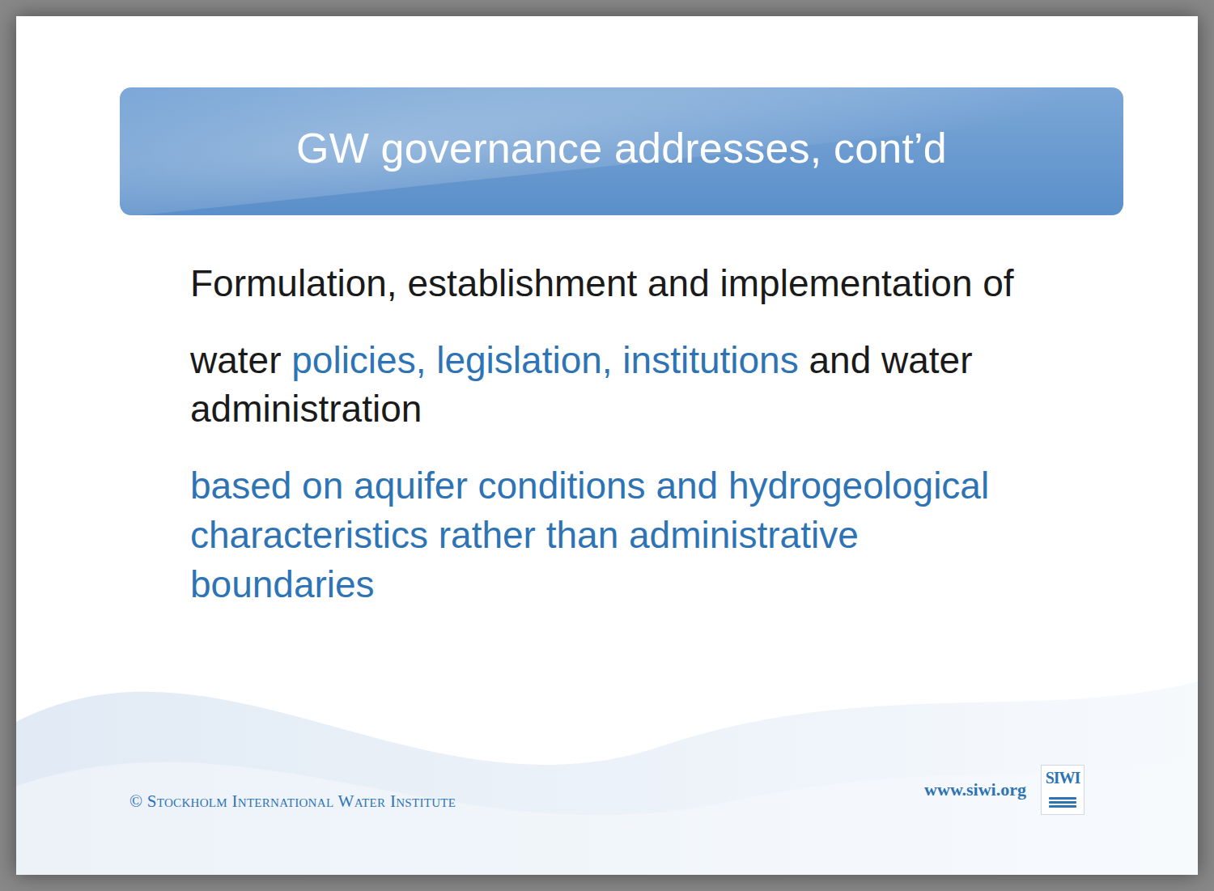GW governance addresses, cont’d
Formulation, establishment and implementation of
water policies, legislation, institutions and water administration
based on aquifer conditions and hydrogeological characteristics rather than administrative boundaries
© Stockholm International Water Institute
www.siwi.org
SIWI